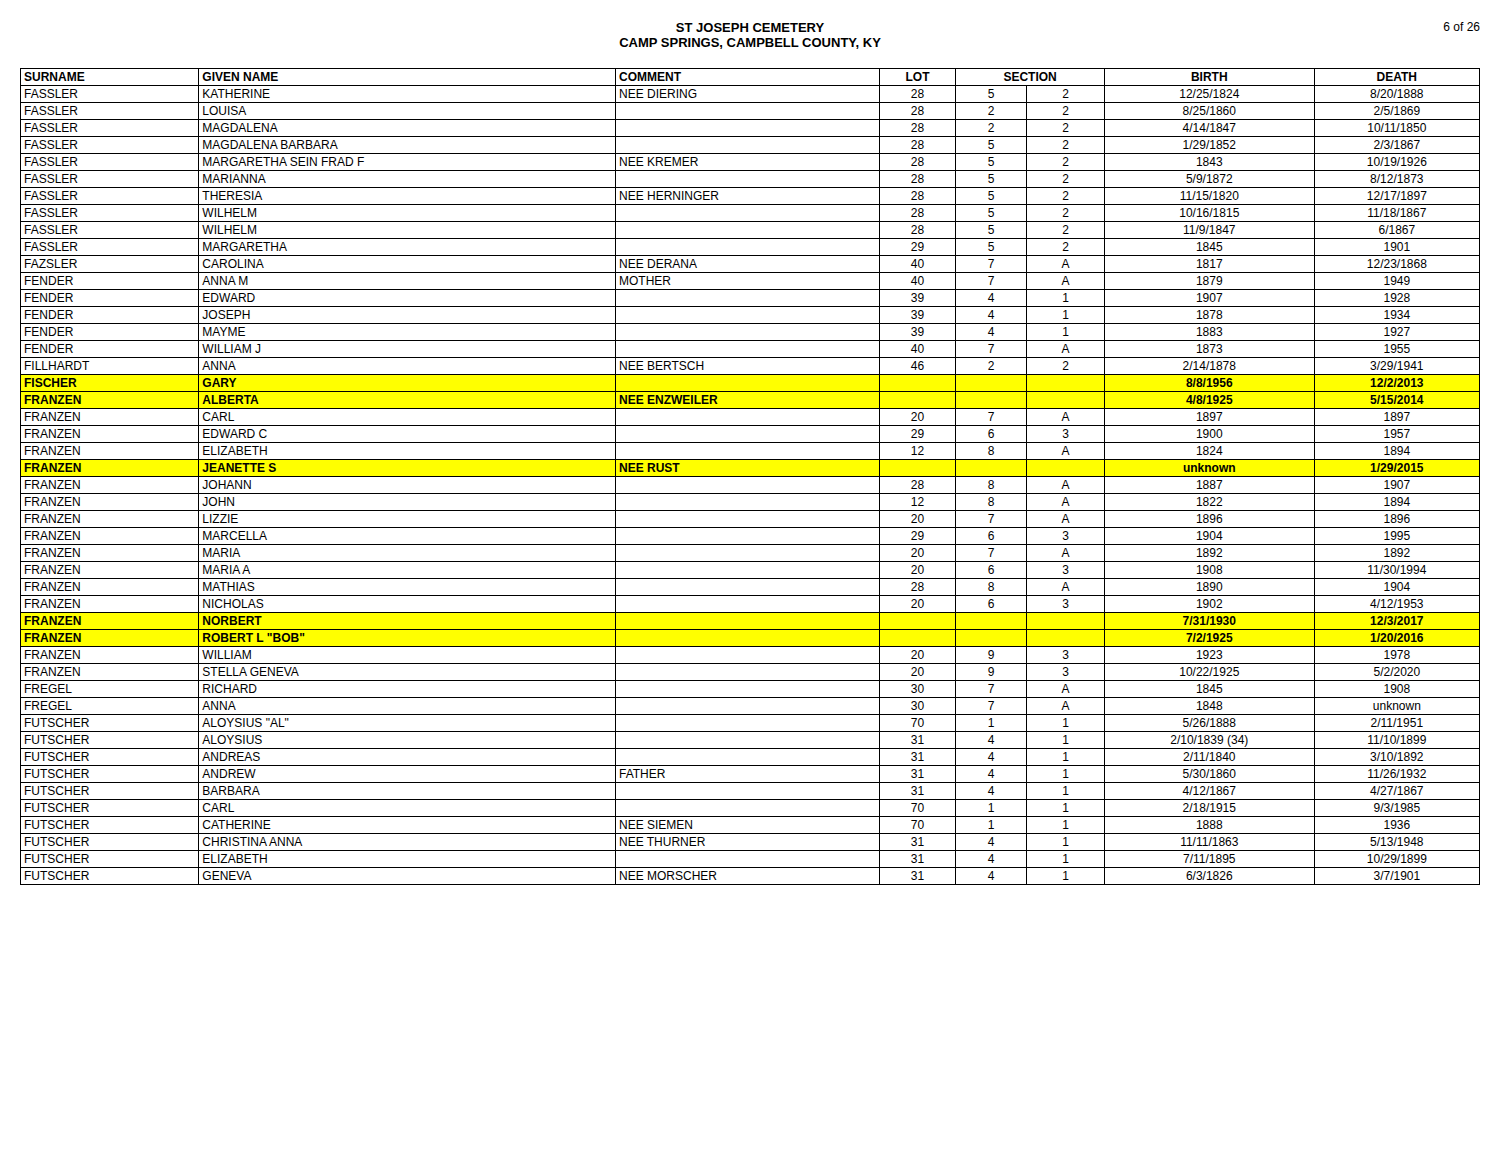6 of 26 ST JOSEPH CEMETERY
CAMP SPRINGS, CAMPBELL COUNTY, KY
| SURNAME | GIVEN NAME | COMMENT | LOT | SECTION | BIRTH | DEATH |
| --- | --- | --- | --- | --- | --- | --- |
| FASSLER | KATHERINE | NEE DIERING | 28 | 5 | 2 | 12/25/1824 | 8/20/1888 |
| FASSLER | LOUISA | | 28 | 2 | 2 | 8/25/1860 | 2/5/1869 |
| FASSLER | MAGDALENA | | 28 | 2 | 2 | 4/14/1847 | 10/11/1850 |
| FASSLER | MAGDALENA BARBARA | | 28 | 5 | 2 | 1/29/1852 | 2/3/1867 |
| FASSLER | MARGARETHA SEIN FRAD F | NEE KREMER | 28 | 5 | 2 | 1843 | 10/19/1926 |
| FASSLER | MARIANNA | | 28 | 5 | 2 | 5/9/1872 | 8/12/1873 |
| FASSLER | THERESIA | NEE HERNINGER | 28 | 5 | 2 | 11/15/1820 | 12/17/1897 |
| FASSLER | WILHELM | | 28 | 5 | 2 | 10/16/1815 | 11/18/1867 |
| FASSLER | WILHELM | | 28 | 5 | 2 | 11/9/1847 | 6/1867 |
| FASSLER | MARGARETHA | | 29 | 5 | 2 | 1845 | 1901 |
| FAZSLER | CAROLINA | NEE DERANA | 40 | 7 | A | 1817 | 12/23/1868 |
| FENDER | ANNA M | MOTHER | 40 | 7 | A | 1879 | 1949 |
| FENDER | EDWARD | | 39 | 4 | 1 | 1907 | 1928 |
| FENDER | JOSEPH | | 39 | 4 | 1 | 1878 | 1934 |
| FENDER | MAYME | | 39 | 4 | 1 | 1883 | 1927 |
| FENDER | WILLIAM J | | 40 | 7 | A | 1873 | 1955 |
| FILLHARDT | ANNA | NEE BERTSCH | 46 | 2 | 2 | 2/14/1878 | 3/29/1941 |
| FISCHER | GARY | | | | | 8/8/1956 | 12/2/2013 |
| FRANZEN | ALBERTA | NEE ENZWEILER | | | | 4/8/1925 | 5/15/2014 |
| FRANZEN | CARL | | 20 | 7 | A | 1897 | 1897 |
| FRANZEN | EDWARD C | | 29 | 6 | 3 | 1900 | 1957 |
| FRANZEN | ELIZABETH | | 12 | 8 | A | 1824 | 1894 |
| FRANZEN | JEANETTE S | NEE RUST | | | | unknown | 1/29/2015 |
| FRANZEN | JOHANN | | 28 | 8 | A | 1887 | 1907 |
| FRANZEN | JOHN | | 12 | 8 | A | 1822 | 1894 |
| FRANZEN | LIZZIE | | 20 | 7 | A | 1896 | 1896 |
| FRANZEN | MARCELLA | | 29 | 6 | 3 | 1904 | 1995 |
| FRANZEN | MARIA | | 20 | 7 | A | 1892 | 1892 |
| FRANZEN | MARIA A | | 20 | 6 | 3 | 1908 | 11/30/1994 |
| FRANZEN | MATHIAS | | 28 | 8 | A | 1890 | 1904 |
| FRANZEN | NICHOLAS | | 20 | 6 | 3 | 1902 | 4/12/1953 |
| FRANZEN | NORBERT | | | | | 7/31/1930 | 12/3/2017 |
| FRANZEN | ROBERT L "BOB" | | | | | 7/2/1925 | 1/20/2016 |
| FRANZEN | WILLIAM | | 20 | 9 | 3 | 1923 | 1978 |
| FRANZEN | STELLA GENEVA | | 20 | 9 | 3 | 10/22/1925 | 5/2/2020 |
| FREGEL | RICHARD | | 30 | 7 | A | 1845 | 1908 |
| FREGEL | ANNA | | 30 | 7 | A | 1848 | unknown |
| FUTSCHER | ALOYSIUS "AL" | | 70 | 1 | 1 | 5/26/1888 | 2/11/1951 |
| FUTSCHER | ALOYSIUS | | 31 | 4 | 1 | 2/10/1839 (34) | 11/10/1899 |
| FUTSCHER | ANDREAS | | 31 | 4 | 1 | 2/11/1840 | 3/10/1892 |
| FUTSCHER | ANDREW | FATHER | 31 | 4 | 1 | 5/30/1860 | 11/26/1932 |
| FUTSCHER | BARBARA | | 31 | 4 | 1 | 4/12/1867 | 4/27/1867 |
| FUTSCHER | CARL | | 70 | 1 | 1 | 2/18/1915 | 9/3/1985 |
| FUTSCHER | CATHERINE | NEE SIEMEN | 70 | 1 | 1 | 1888 | 1936 |
| FUTSCHER | CHRISTINA ANNA | NEE THURNER | 31 | 4 | 1 | 11/11/1863 | 5/13/1948 |
| FUTSCHER | ELIZABETH | | 31 | 4 | 1 | 7/11/1895 | 10/29/1899 |
| FUTSCHER | GENEVA | NEE MORSCHER | 31 | 4 | 1 | 6/3/1826 | 3/7/1901 |